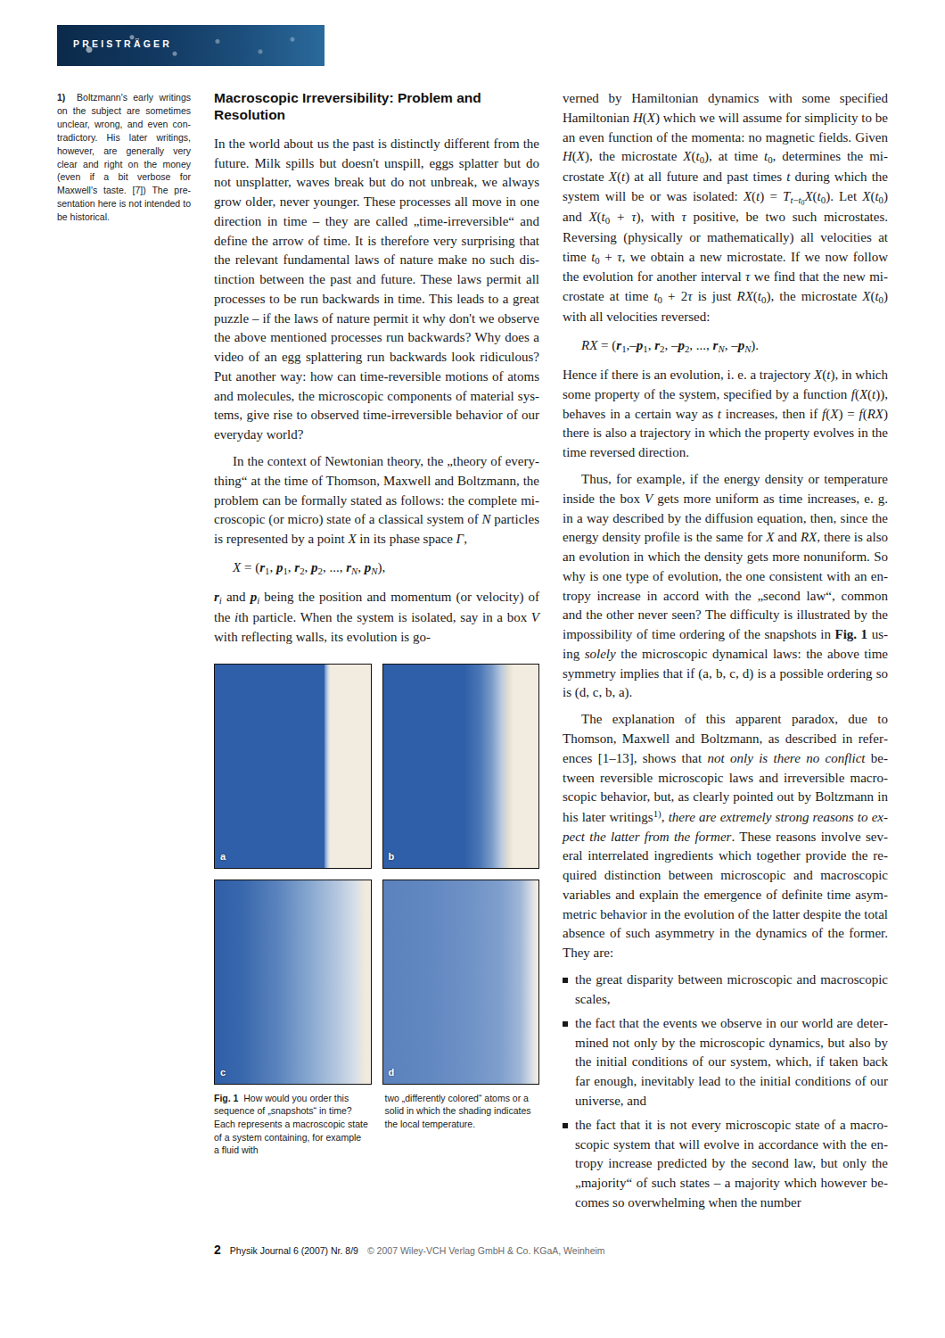Preisträger
1) Boltzmann's early writings on the subject are sometimes unclear, wrong, and even contradictory. His later writings, however, are generally very clear and right on the money (even if a bit verbose for Maxwell's taste. [7]) The presentation here is not intended to be historical.
Macroscopic Irreversibility: Problem and Resolution
In the world about us the past is distinctly different from the future. Milk spills but doesn't unspill, eggs splatter but do not unsplatter, waves break but do not unbreak, we always grow older, never younger. These processes all move in one direction in time – they are called „time-irreversible“ and define the arrow of time. It is therefore very surprising that the relevant fundamental laws of nature make no such distinction between the past and future. These laws permit all processes to be run backwards in time. This leads to a great puzzle – if the laws of nature permit it why don't we observe the above mentioned processes run backwards? Why does a video of an egg splattering run backwards look ridiculous? Put another way: how can time-reversible motions of atoms and molecules, the microscopic components of material systems, give rise to observed time-irreversible behavior of our everyday world?
In the context of Newtonian theory, the „theory of everything“ at the time of Thomson, Maxwell and Boltzmann, the problem can be formally stated as follows: the complete microscopic (or micro) state of a classical system of N particles is represented by a point X in its phase space Γ,
X = (r1, p1, r2, p2, ..., rN, pN),
ri and pi being the position and momentum (or velocity) of the ith particle. When the system is isolated, say in a box V with reflecting walls, its evolution is go-
a
b
c
d
Fig. 1 How would you order this sequence of „snapshots“ in time? Each represents a macroscopic state of a system containing, for example a fluid with
two „differently colored“ atoms or a solid in which the shading indicates the local temperature.
verned by Hamiltonian dynamics with some specified Hamiltonian H(X) which we will assume for simplicity to be an even function of the momenta: no magnetic fields. Given H(X), the microstate X(t0), at time t0, determines the microstate X(t) at all future and past times t during which the system will be or was isolated: X(t) = Tt−t0X(t0). Let X(t0) and X(t0 + τ), with τ positive, be two such microstates. Reversing (physically or mathematically) all velocities at time t0 + τ, we obtain a new microstate. If we now follow the evolution for another interval τ we find that the new microstate at time t0 + 2τ is just RX(t0), the microstate X(t0) with all velocities reversed:
RX = (r1,–p1, r2, –p2, ..., rN, –pN).
Hence if there is an evolution, i. e. a trajectory X(t), in which some property of the system, specified by a function f(X(t)), behaves in a certain way as t increases, then if f(X) = f(RX) there is also a trajectory in which the property evolves in the time reversed direction.
Thus, for example, if the energy density or temperature inside the box V gets more uniform as time increases, e. g. in a way described by the diffusion equation, then, since the energy density profile is the same for X and RX, there is also an evolution in which the density gets more nonuniform. So why is one type of evolution, the one consistent with an entropy increase in accord with the „second law“, common and the other never seen? The difficulty is illustrated by the impossibility of time ordering of the snapshots in Fig. 1 using solely the microscopic dynamical laws: the above time symmetry implies that if (a, b, c, d) is a possible ordering so is (d, c, b, a).
The explanation of this apparent paradox, due to Thomson, Maxwell and Boltzmann, as described in references [1–13], shows that not only is there no conflict between reversible microscopic laws and irreversible macroscopic behavior, but, as clearly pointed out by Boltzmann in his later writings1), there are extremely strong reasons to expect the latter from the former. These reasons involve several interrelated ingredients which together provide the required distinction between microscopic and macroscopic variables and explain the emergence of definite time asymmetric behavior in the evolution of the latter despite the total absence of such asymmetry in the dynamics of the former. They are:
the great disparity between microscopic and macroscopic scales,
the fact that the events we observe in our world are determined not only by the microscopic dynamics, but also by the initial conditions of our system, which, if taken back far enough, inevitably lead to the initial conditions of our universe, and
the fact that it is not every microscopic state of a macroscopic system that will evolve in accordance with the entropy increase predicted by the second law, but only the „majority“ of such states – a majority which however becomes so overwhelming when the number
2 Physik Journal 6 (2007) Nr. 8/9 © 2007 Wiley-VCH Verlag GmbH & Co. KGaA, Weinheim